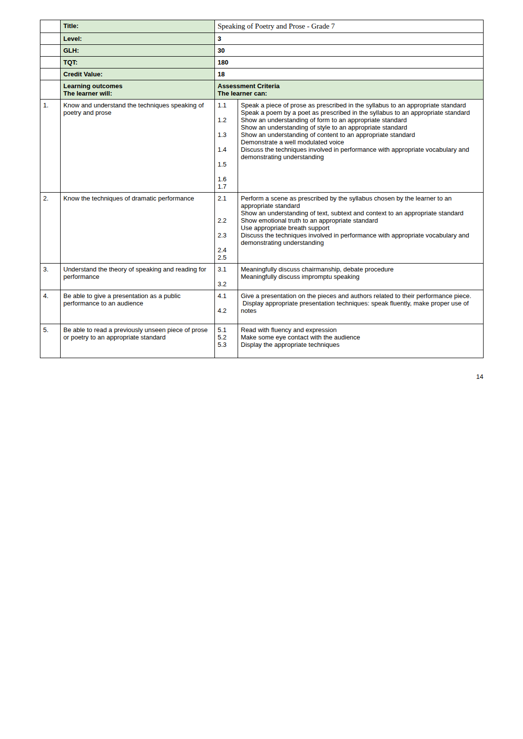| | Title: | Speaking of Poetry and Prose - Grade 7 |
| | Level: | 3 |
| | GLH: | 30 |
| | TQT: | 180 |
| | Credit Value: | 18 |
| | Learning outcomes The learner will: | Assessment Criteria The learner can: |
| 1. | Know and understand the techniques speaking of poetry and prose | 1.1 1.2 1.3 1.4 1.5 1.6 1.7 | Speak a piece of prose as prescribed in the syllabus to an appropriate standard Speak a poem by a poet as prescribed in the syllabus to an appropriate standard Show an understanding of form to an appropriate standard Show an understanding of style to an appropriate standard Show an understanding of content to an appropriate standard Demonstrate a well modulated voice Discuss the techniques involved in performance with appropriate vocabulary and demonstrating understanding |
| 2. | Know the techniques of dramatic performance | 2.1 2.2 2.3 2.4 2.5 | Perform a scene as prescribed by the syllabus chosen by the learner to an appropriate standard Show an understanding of text, subtext and context to an appropriate standard Show emotional truth to an appropriate standard Use appropriate breath support Discuss the techniques involved in performance with appropriate vocabulary and demonstrating understanding |
| 3. | Understand the theory of speaking and reading for performance | 3.1 3.2 | Meaningfully discuss chairmanship, debate procedure Meaningfully discuss impromptu speaking |
| 4. | Be able to give a presentation as a public performance to an audience | 4.1 4.2 | Give a presentation on the pieces and authors related to their performance piece. Display appropriate presentation techniques: speak fluently, make proper use of notes |
| 5. | Be able to read a previously unseen piece of prose or poetry to an appropriate standard | 5.1 5.2 5.3 | Read with fluency and expression Make some eye contact with the audience Display the appropriate techniques |
14